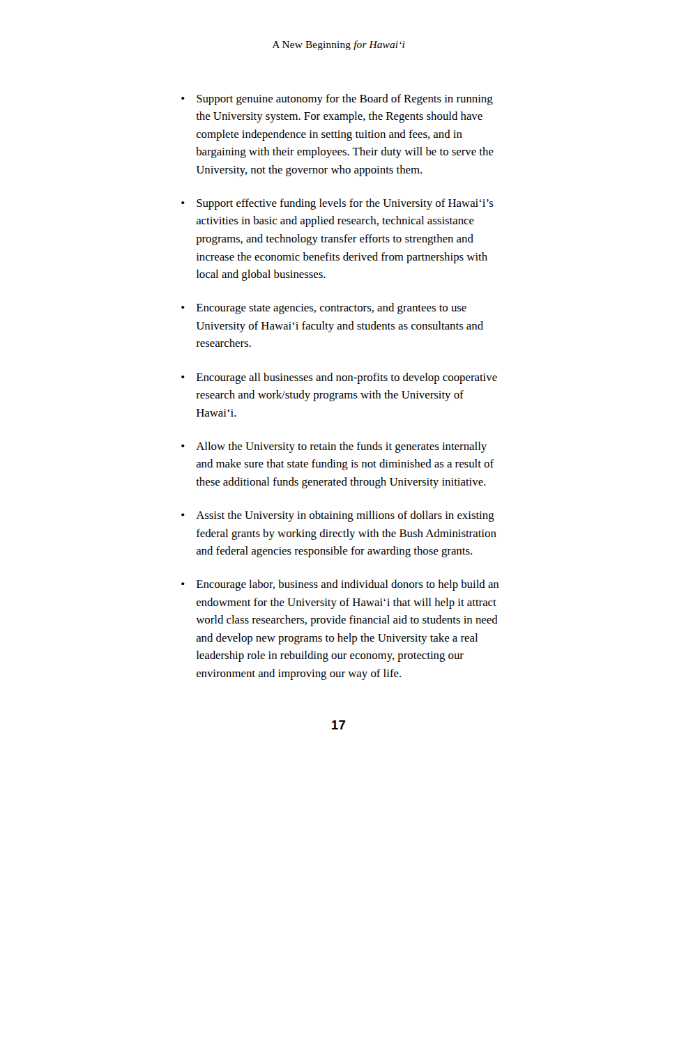A New Beginning for Hawai‘i
Support genuine autonomy for the Board of Regents in running the University system. For example, the Regents should have complete independence in setting tuition and fees, and in bargaining with their employees. Their duty will be to serve the University, not the governor who appoints them.
Support effective funding levels for the University of Hawai‘i’s activities in basic and applied research, technical assistance programs, and technology transfer efforts to strengthen and increase the economic benefits derived from partnerships with local and global businesses.
Encourage state agencies, contractors, and grantees to use University of Hawai‘i faculty and students as consultants and researchers.
Encourage all businesses and non-profits to develop cooperative research and work/study programs with the University of Hawai‘i.
Allow the University to retain the funds it generates internally and make sure that state funding is not diminished as a result of these additional funds generated through University initiative.
Assist the University in obtaining millions of dollars in existing federal grants by working directly with the Bush Administration and federal agencies responsible for awarding those grants.
Encourage labor, business and individual donors to help build an endowment for the University of Hawai‘i that will help it attract world class researchers, provide financial aid to students in need and develop new programs to help the University take a real leadership role in rebuilding our economy, protecting our environment and improving our way of life.
17